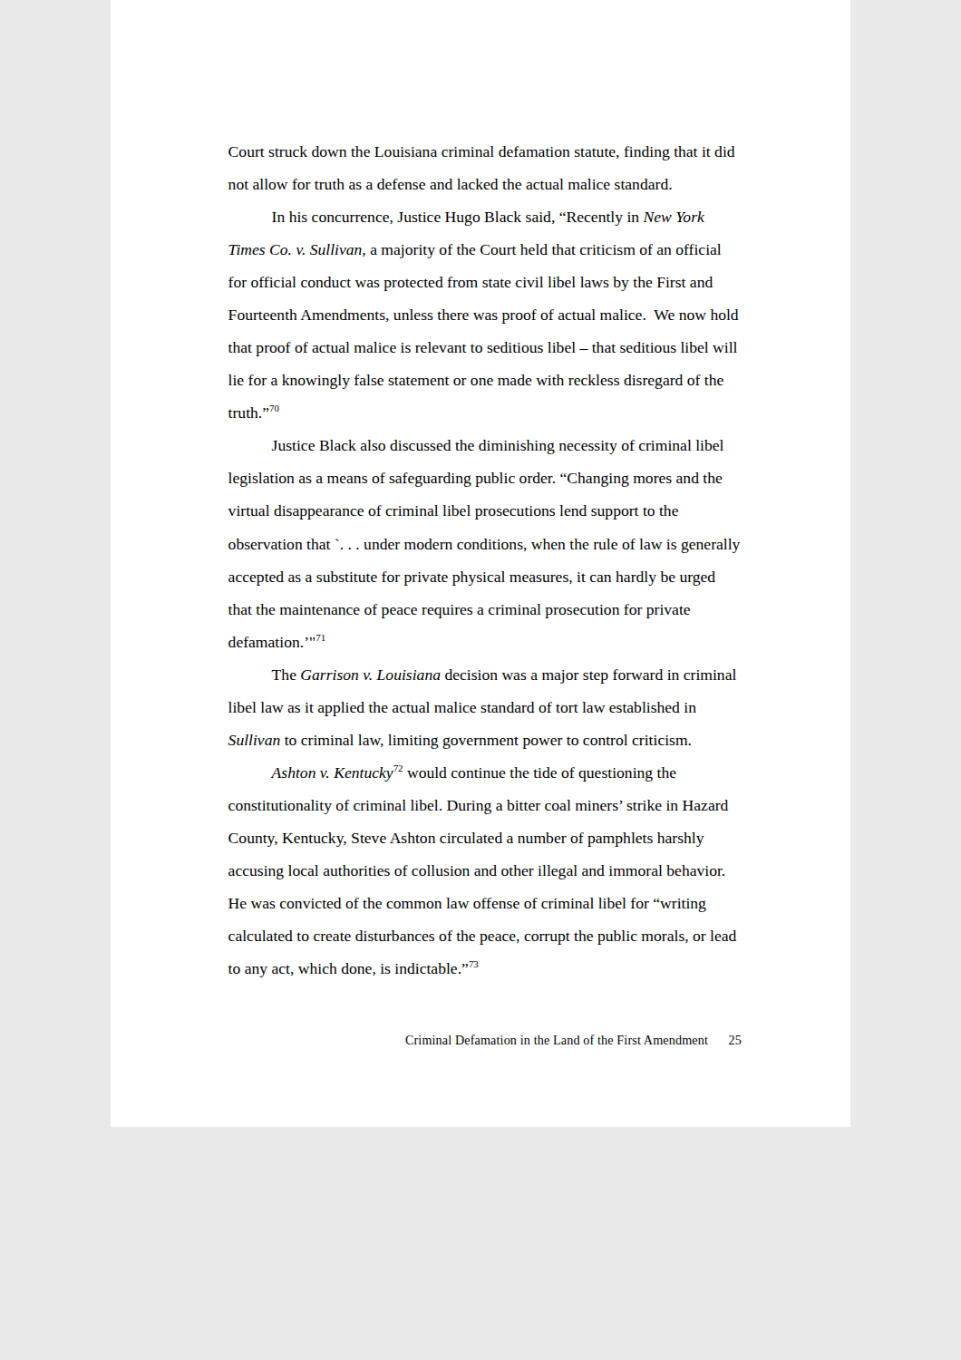Court struck down the Louisiana criminal defamation statute, finding that it did not allow for truth as a defense and lacked the actual malice standard.
In his concurrence, Justice Hugo Black said, “Recently in New York Times Co. v. Sullivan, a majority of the Court held that criticism of an official for official conduct was protected from state civil libel laws by the First and Fourteenth Amendments, unless there was proof of actual malice. We now hold that proof of actual malice is relevant to seditious libel – that seditious libel will lie for a knowingly false statement or one made with reckless disregard of the truth.”70
Justice Black also discussed the diminishing necessity of criminal libel legislation as a means of safeguarding public order. “Changing mores and the virtual disappearance of criminal libel prosecutions lend support to the observation that `. . . under modern conditions, when the rule of law is generally accepted as a substitute for private physical measures, it can hardly be urged that the maintenance of peace requires a criminal prosecution for private defamation.’"71
The Garrison v. Louisiana decision was a major step forward in criminal libel law as it applied the actual malice standard of tort law established in Sullivan to criminal law, limiting government power to control criticism.
Ashton v. Kentucky72 would continue the tide of questioning the constitutionality of criminal libel. During a bitter coal miners’ strike in Hazard County, Kentucky, Steve Ashton circulated a number of pamphlets harshly accusing local authorities of collusion and other illegal and immoral behavior. He was convicted of the common law offense of criminal libel for “writing calculated to create disturbances of the peace, corrupt the public morals, or lead to any act, which done, is indictable.”73
Criminal Defamation in the Land of the First Amendment25